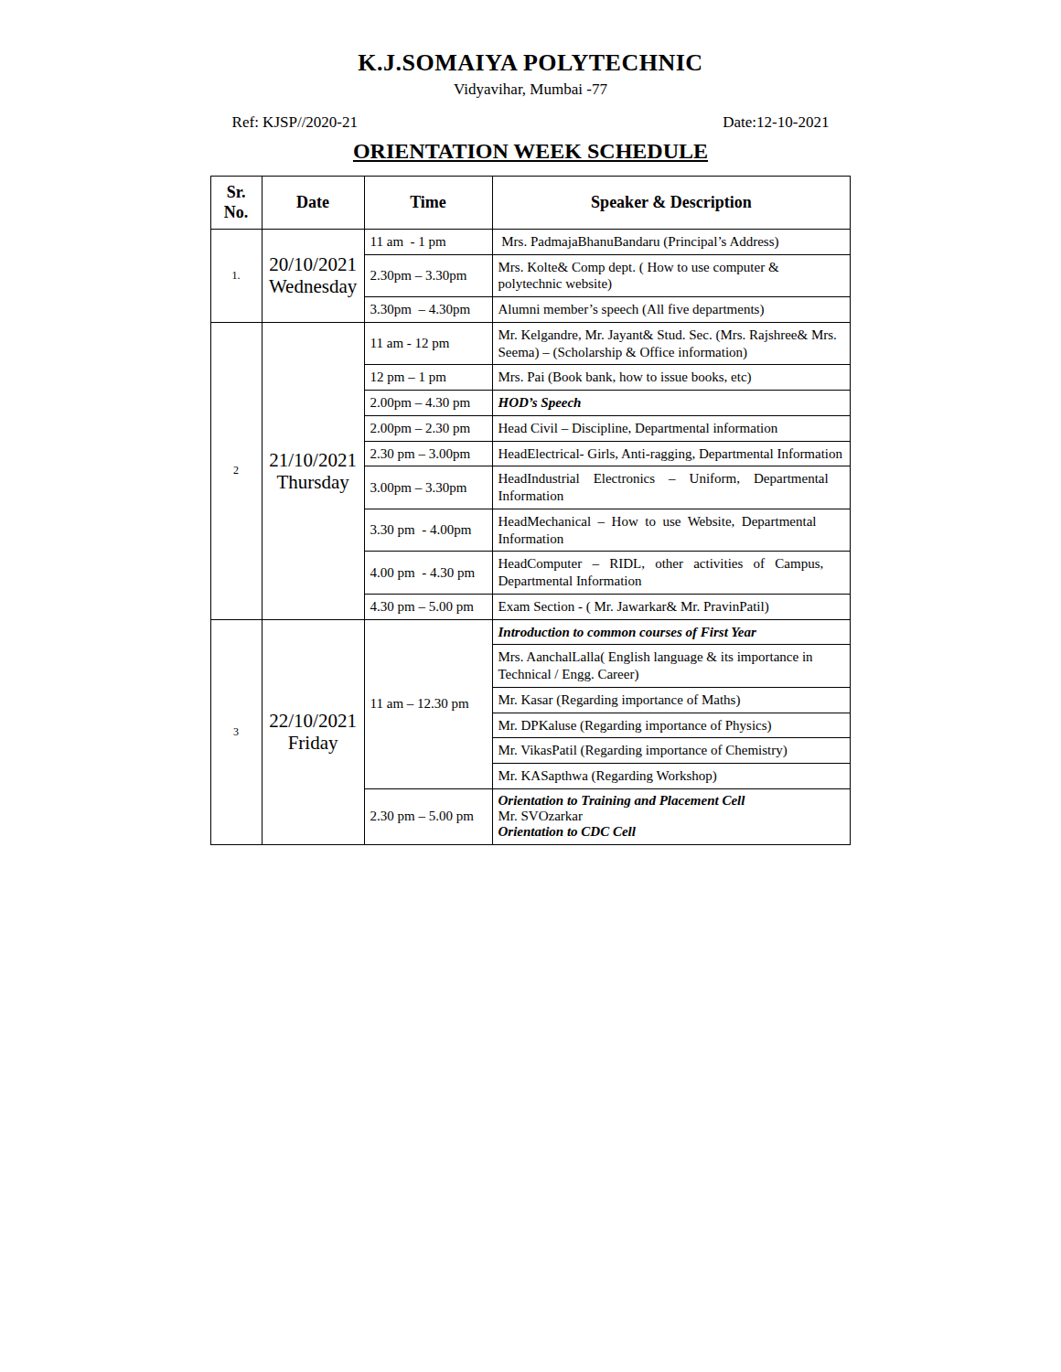K.J.SOMAIYA POLYTECHNIC
Vidyavihar, Mumbai -77
Ref: KJSP//2020-21 Date:12-10-2021
ORIENTATION WEEK SCHEDULE
| Sr. No. | Date | Time | Speaker & Description |
| --- | --- | --- | --- |
| 1. | 20/10/2021 Wednesday | 11 am - 1 pm | Mrs. PadmajaBhanuBandaru (Principal’s Address) |
| 2.30pm – 3.30pm | Mrs. Kolte& Comp dept. ( How to use computer & polytechnic website) |
| 3.30pm – 4.30pm | Alumni member’s speech (All five departments) |
| 2 | 21/10/2021 Thursday | 11 am - 12 pm | Mr. Kelgandre, Mr. Jayant& Stud. Sec. (Mrs. Rajshree& Mrs. Seema) – (Scholarship & Office information) |
| 12 pm – 1 pm | Mrs. Pai (Book bank, how to issue books, etc) |
| 2.00pm – 4.30 pm | HOD’s Speech |
| 2.00pm – 2.30 pm | Head Civil – Discipline, Departmental information |
| 2.30 pm – 3.00pm | HeadElectrical- Girls, Anti-ragging, Departmental Information |
| 3.00pm – 3.30pm | HeadIndustrial Electronics – Uniform, Departmental Information |
| 3.30 pm - 4.00pm | HeadMechanical – How to use Website, Departmental Information |
| 4.00 pm - 4.30 pm | HeadComputer – RIDL, other activities of Campus, Departmental Information |
| 4.30 pm – 5.00 pm | Exam Section - ( Mr. Jawarkar& Mr. PravinPatil) |
| 3 | 22/10/2021 Friday | 11 am – 12.30 pm | Introduction to common courses of First Year |
| Mrs. AanchalLalla( English language & its importance in Technical / Engg. Career) |
| Mr. Kasar (Regarding importance of Maths) |
| Mr. DPKaluse (Regarding importance of Physics) |
| Mr. VikasPatil (Regarding importance of Chemistry) |
| Mr. KASapthwa (Regarding Workshop) |
| 2.30 pm – 5.00 pm | Orientation to Training and Placement Cell Mr. SVOzarkar Orientation to CDC Cell |